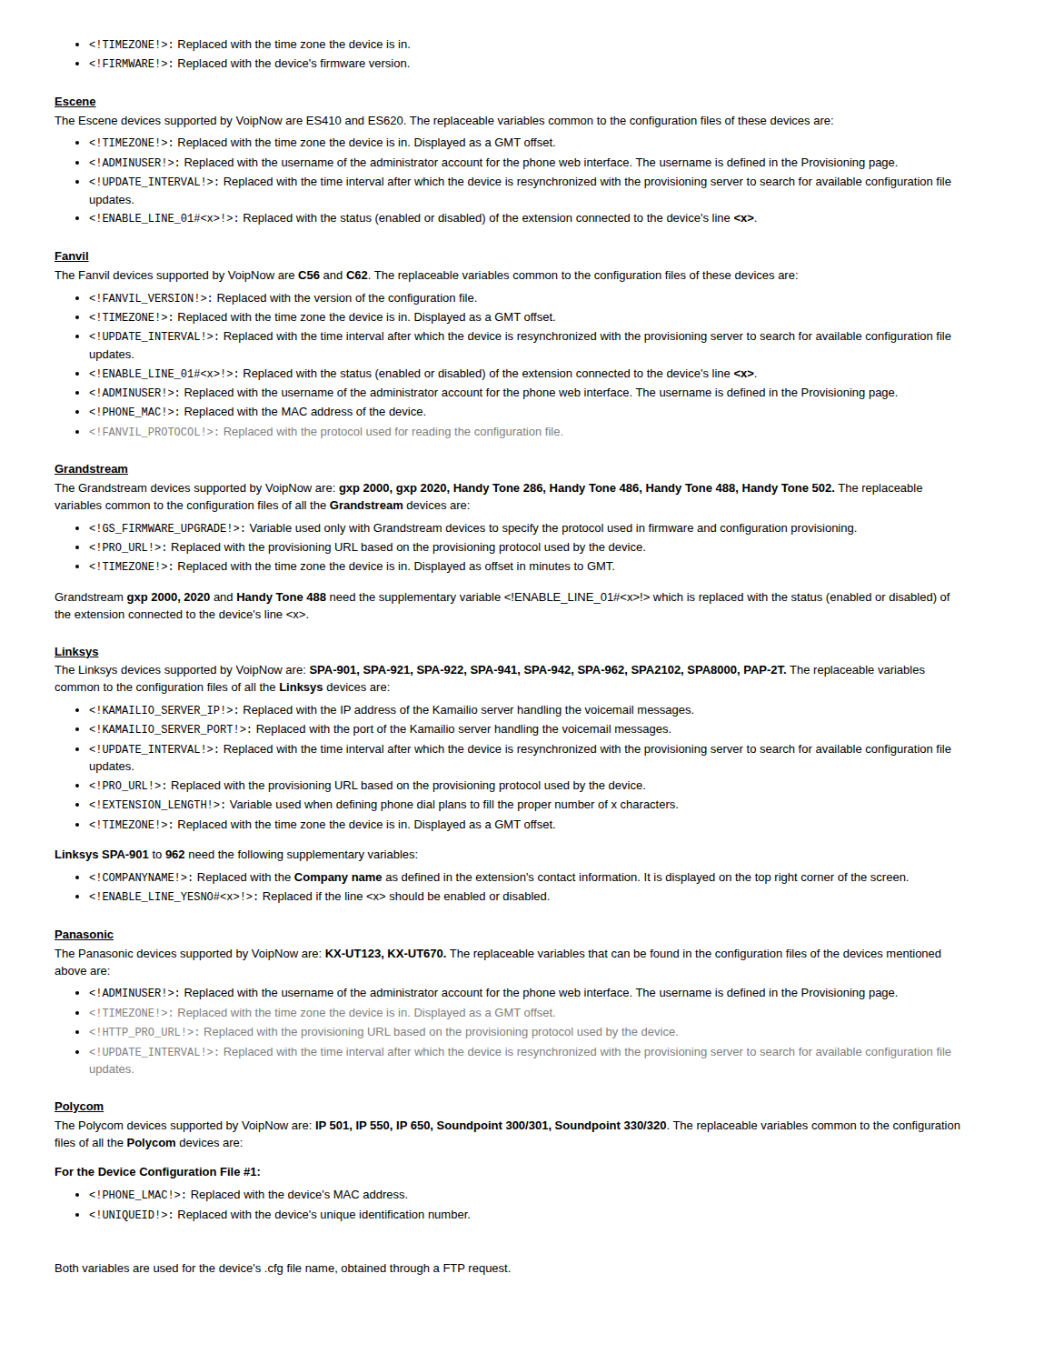<!TIMEZONE!>: Replaced with the time zone the device is in.
<!FIRMWARE!>: Replaced with the device's firmware version.
Escene
The Escene devices supported by VoipNow are ES410 and ES620. The replaceable variables common to the configuration files of these devices are:
<!TIMEZONE!>: Replaced with the time zone the device is in. Displayed as a GMT offset.
<!ADMINUSER!>: Replaced with the username of the administrator account for the phone web interface. The username is defined in the Provisioning page.
<!UPDATE_INTERVAL!>: Replaced with the time interval after which the device is resynchronized with the provisioning server to search for available configuration file updates.
<!ENABLE_LINE_01#<x>!>: Replaced with the status (enabled or disabled) of the extension connected to the device's line <x>.
Fanvil
The Fanvil devices supported by VoipNow are C56 and C62. The replaceable variables common to the configuration files of these devices are:
<!FANVIL_VERSION!>: Replaced with the version of the configuration file.
<!TIMEZONE!>: Replaced with the time zone the device is in. Displayed as a GMT offset.
<!UPDATE_INTERVAL!>: Replaced with the time interval after which the device is resynchronized with the provisioning server to search for available configuration file updates.
<!ENABLE_LINE_01#<x>!>: Replaced with the status (enabled or disabled) of the extension connected to the device's line <x>.
<!ADMINUSER!>: Replaced with the username of the administrator account for the phone web interface. The username is defined in the Provisioning page.
<!PHONE_MAC!>: Replaced with the MAC address of the device.
<!FANVIL_PROTOCOL!>: Replaced with the protocol used for reading the configuration file.
Grandstream
The Grandstream devices supported by VoipNow are: gxp 2000, gxp 2020, Handy Tone 286, Handy Tone 486, Handy Tone 488, Handy Tone 502. The replaceable variables common to the configuration files of all the Grandstream devices are:
<!GS_FIRMWARE_UPGRADE!>: Variable used only with Grandstream devices to specify the protocol used in firmware and configuration provisioning.
<!PRO_URL!>: Replaced with the provisioning URL based on the provisioning protocol used by the device.
<!TIMEZONE!>: Replaced with the time zone the device is in. Displayed as offset in minutes to GMT.
Grandstream gxp 2000, 2020 and Handy Tone 488 need the supplementary variable <!ENABLE_LINE_01#<x>!> which is replaced with the status (enabled or disabled) of the extension connected to the device's line <x>.
Linksys
The Linksys devices supported by VoipNow are: SPA-901, SPA-921, SPA-922, SPA-941, SPA-942, SPA-962, SPA2102, SPA8000, PAP-2T. The replaceable variables common to the configuration files of all the Linksys devices are:
<!KAMAILIO_SERVER_IP!>: Replaced with the IP address of the Kamailio server handling the voicemail messages.
<!KAMAILIO_SERVER_PORT!>: Replaced with the port of the Kamailio server handling the voicemail messages.
<!UPDATE_INTERVAL!>: Replaced with the time interval after which the device is resynchronized with the provisioning server to search for available configuration file updates.
<!PRO_URL!>: Replaced with the provisioning URL based on the provisioning protocol used by the device.
<!EXTENSION_LENGTH!>: Variable used when defining phone dial plans to fill the proper number of x characters.
<!TIMEZONE!>: Replaced with the time zone the device is in. Displayed as a GMT offset.
Linksys SPA-901 to 962 need the following supplementary variables:
<!COMPANYNAME!>: Replaced with the Company name as defined in the extension's contact information. It is displayed on the top right corner of the screen.
<!ENABLE_LINE_YESNO#<x>!>: Replaced if the line <x> should be enabled or disabled.
Panasonic
The Panasonic devices supported by VoipNow are: KX-UT123, KX-UT670. The replaceable variables that can be found in the configuration files of the devices mentioned above are:
<!ADMINUSER!>: Replaced with the username of the administrator account for the phone web interface. The username is defined in the Provisioning page.
<!TIMEZONE!>: Replaced with the time zone the device is in. Displayed as a GMT offset.
<!HTTP_PRO_URL!>: Replaced with the provisioning URL based on the provisioning protocol used by the device.
<!UPDATE_INTERVAL!>: Replaced with the time interval after which the device is resynchronized with the provisioning server to search for available configuration file updates.
Polycom
The Polycom devices supported by VoipNow are: IP 501, IP 550, IP 650, Soundpoint 300/301, Soundpoint 330/320. The replaceable variables common to the configuration files of all the Polycom devices are:
For the Device Configuration File #1:
<!PHONE_LMAC!>: Replaced with the device's MAC address.
<!UNIQUEID!>: Replaced with the device's unique identification number.
Both variables are used for the device's .cfg file name, obtained through a FTP request.